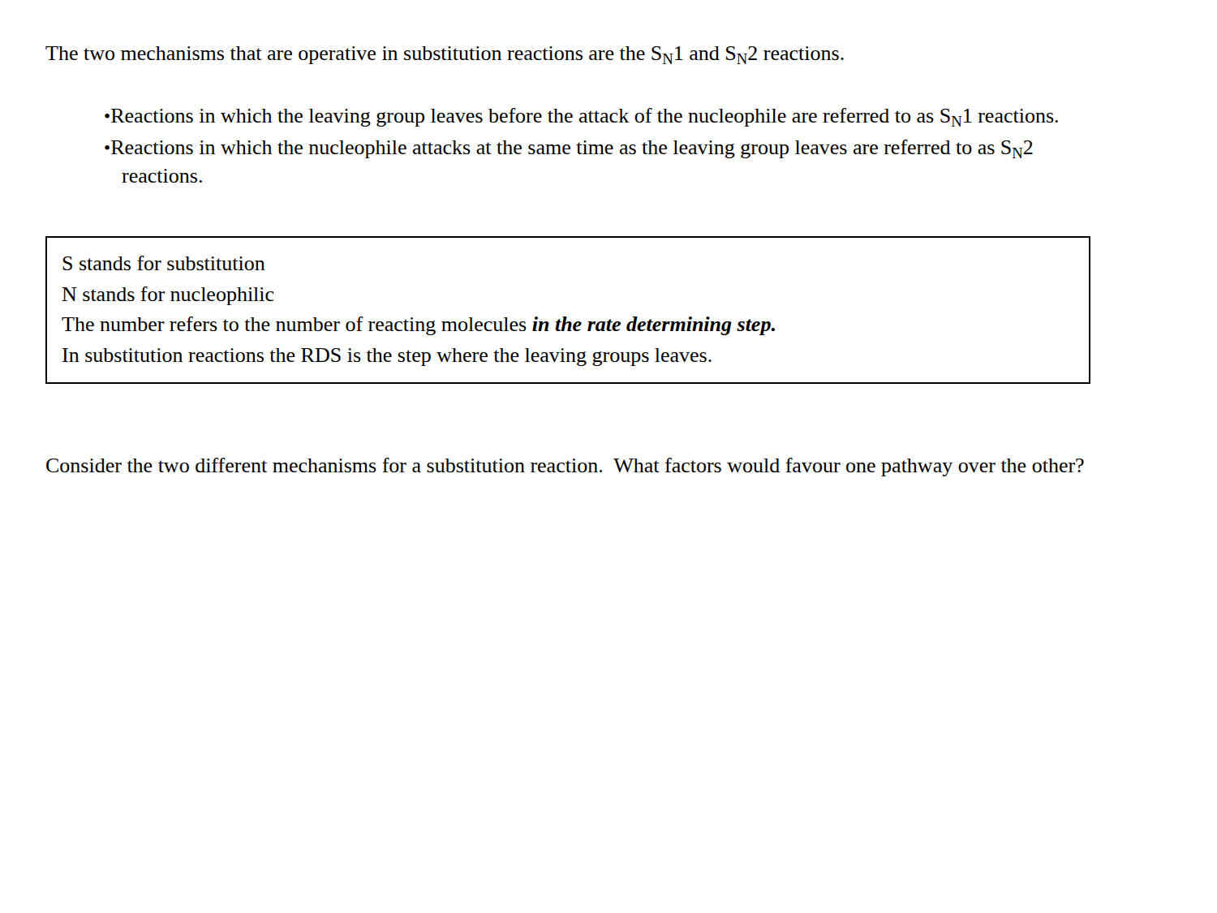The two mechanisms that are operative in substitution reactions are the SN1 and SN2 reactions.
•Reactions in which the leaving group leaves before the attack of the nucleophile are referred to as SN1 reactions.
•Reactions in which the nucleophile attacks at the same time as the leaving group leaves are referred to as SN2 reactions.
S stands for substitution
N stands for nucleophilic
The number refers to the number of reacting molecules in the rate determining step.
In substitution reactions the RDS is the step where the leaving groups leaves.
Consider the two different mechanisms for a substitution reaction. What factors would favour one pathway over the other?